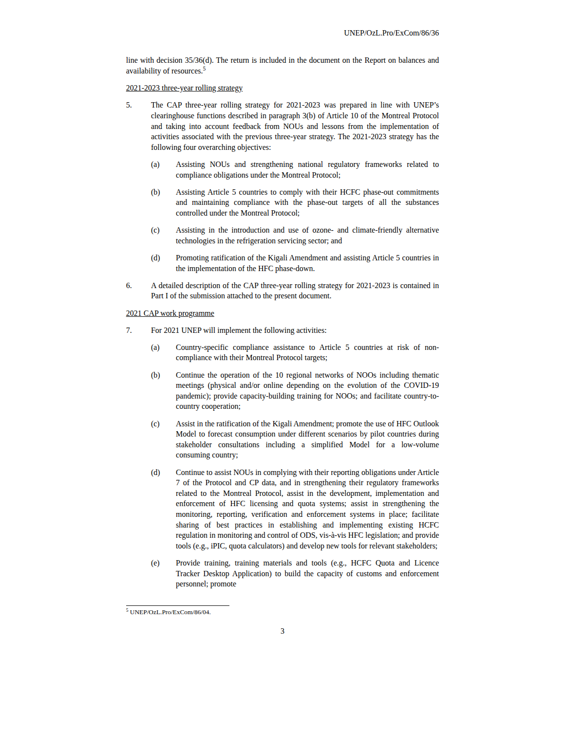UNEP/OzL.Pro/ExCom/86/36
line with decision 35/36(d). The return is included in the document on the Report on balances and availability of resources.5
2021-2023 three-year rolling strategy
5.
The CAP three-year rolling strategy for 2021-2023 was prepared in line with UNEP’s clearinghouse functions described in paragraph 3(b) of Article 10 of the Montreal Protocol and taking into account feedback from NOUs and lessons from the implementation of activities associated with the previous three-year strategy. The 2021-2023 strategy has the following four overarching objectives:
(a)
Assisting NOUs and strengthening national regulatory frameworks related to compliance obligations under the Montreal Protocol;
(b)
Assisting Article 5 countries to comply with their HCFC phase-out commitments and maintaining compliance with the phase-out targets of all the substances controlled under the Montreal Protocol;
(c)
Assisting in the introduction and use of ozone- and climate-friendly alternative technologies in the refrigeration servicing sector; and
(d)
Promoting ratification of the Kigali Amendment and assisting Article 5 countries in the implementation of the HFC phase-down.
6.
A detailed description of the CAP three-year rolling strategy for 2021-2023 is contained in Part I of the submission attached to the present document.
2021 CAP work programme
7.
For 2021 UNEP will implement the following activities:
(a)
Country-specific compliance assistance to Article 5 countries at risk of non-compliance with their Montreal Protocol targets;
(b)
Continue the operation of the 10 regional networks of NOOs including thematic meetings (physical and/or online depending on the evolution of the COVID-19 pandemic); provide capacity-building training for NOOs; and facilitate country-to-country cooperation;
(c)
Assist in the ratification of the Kigali Amendment; promote the use of HFC Outlook Model to forecast consumption under different scenarios by pilot countries during stakeholder consultations including a simplified Model for a low-volume consuming country;
(d)
Continue to assist NOUs in complying with their reporting obligations under Article 7 of the Protocol and CP data, and in strengthening their regulatory frameworks related to the Montreal Protocol, assist in the development, implementation and enforcement of HFC licensing and quota systems; assist in strengthening the monitoring, reporting, verification and enforcement systems in place; facilitate sharing of best practices in establishing and implementing existing HCFC regulation in monitoring and control of ODS, vis-à-vis HFC legislation; and provide tools (e.g., iPIC, quota calculators) and develop new tools for relevant stakeholders;
(e)
Provide training, training materials and tools (e.g., HCFC Quota and Licence Tracker Desktop Application) to build the capacity of customs and enforcement personnel; promote
5 UNEP/OzL.Pro/ExCom/86/04.
3